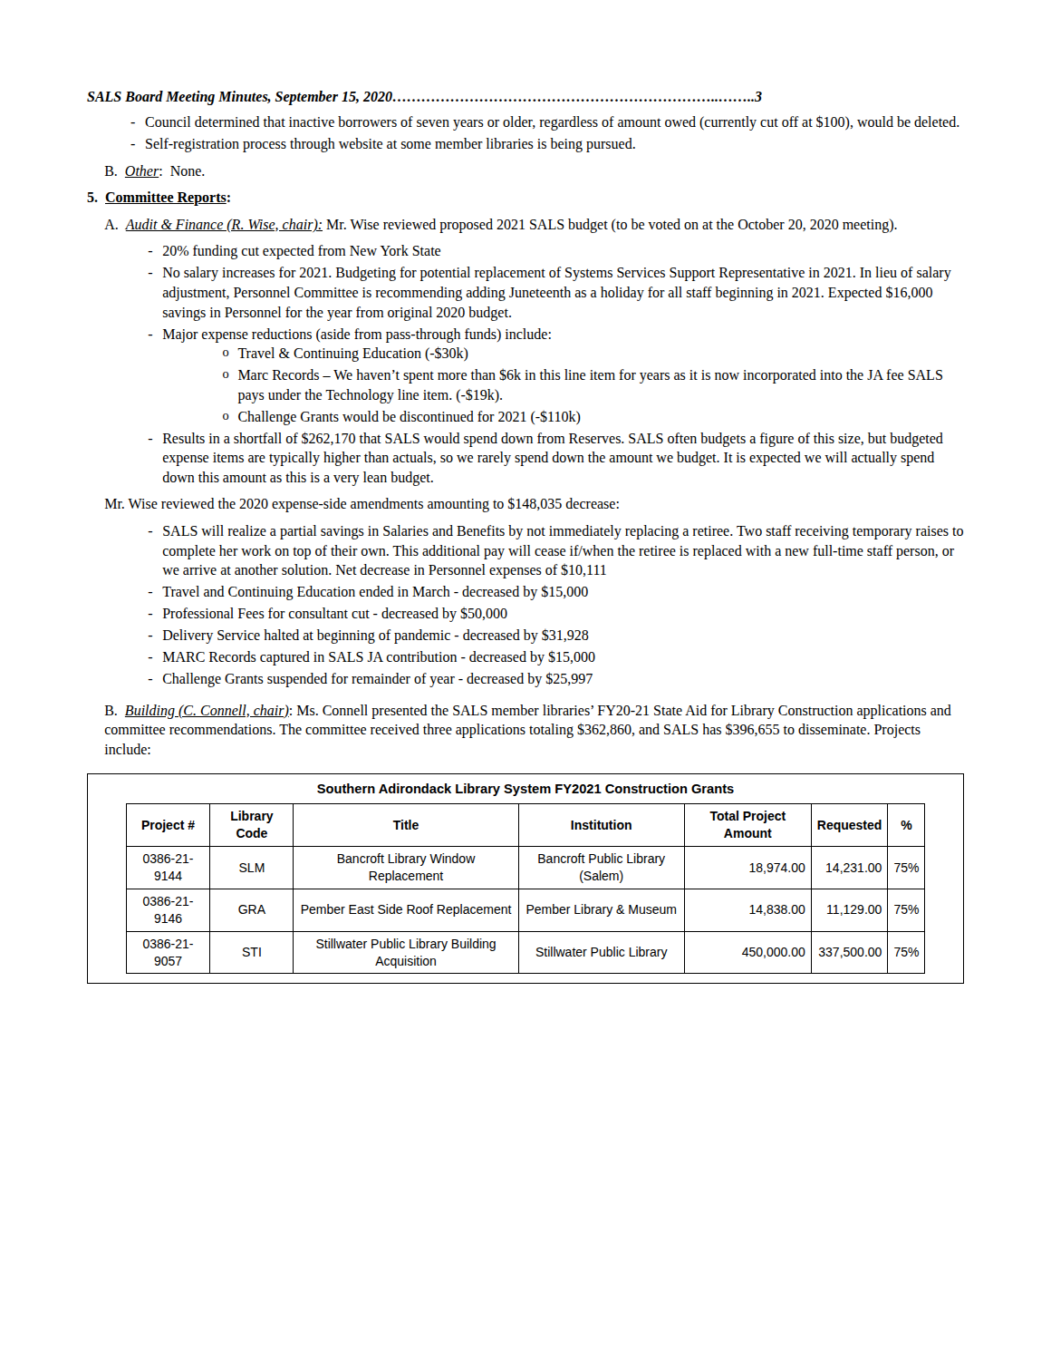SALS Board Meeting Minutes, September 15, 2020…………………………………………………………..……..3
Council determined that inactive borrowers of seven years or older, regardless of amount owed (currently cut off at $100), would be deleted.
Self-registration process through website at some member libraries is being pursued.
B. Other: None.
5. Committee Reports:
A. Audit & Finance (R. Wise, chair): Mr. Wise reviewed proposed 2021 SALS budget (to be voted on at the October 20, 2020 meeting).
20% funding cut expected from New York State
No salary increases for 2021. Budgeting for potential replacement of Systems Services Support Representative in 2021. In lieu of salary adjustment, Personnel Committee is recommending adding Juneteenth as a holiday for all staff beginning in 2021. Expected $16,000 savings in Personnel for the year from original 2020 budget.
Major expense reductions (aside from pass-through funds) include:
Travel & Continuing Education (-$30k)
Marc Records – We haven’t spent more than $6k in this line item for years as it is now incorporated into the JA fee SALS pays under the Technology line item. (-$19k).
Challenge Grants would be discontinued for 2021 (-$110k)
Results in a shortfall of $262,170 that SALS would spend down from Reserves. SALS often budgets a figure of this size, but budgeted expense items are typically higher than actuals, so we rarely spend down the amount we budget. It is expected we will actually spend down this amount as this is a very lean budget.
Mr. Wise reviewed the 2020 expense-side amendments amounting to $148,035 decrease:
SALS will realize a partial savings in Salaries and Benefits by not immediately replacing a retiree. Two staff receiving temporary raises to complete her work on top of their own. This additional pay will cease if/when the retiree is replaced with a new full-time staff person, or we arrive at another solution. Net decrease in Personnel expenses of $10,111
Travel and Continuing Education ended in March - decreased by $15,000
Professional Fees for consultant cut - decreased by $50,000
Delivery Service halted at beginning of pandemic - decreased by $31,928
MARC Records captured in SALS JA contribution - decreased by $15,000
Challenge Grants suspended for remainder of year - decreased by $25,997
B. Building (C. Connell, chair): Ms. Connell presented the SALS member libraries’ FY20-21 State Aid for Library Construction applications and committee recommendations. The committee received three applications totaling $362,860, and SALS has $396,655 to disseminate. Projects include:
Southern Adirondack Library System FY2021 Construction Grants
| Project # | Library Code | Title | Institution | Total Project Amount | Requested | % |
| --- | --- | --- | --- | --- | --- | --- |
| 0386-21-9144 | SLM | Bancroft Library Window Replacement | Bancroft Public Library (Salem) | 18,974.00 | 14,231.00 | 75% |
| 0386-21-9146 | GRA | Pember East Side Roof Replacement | Pember Library & Museum | 14,838.00 | 11,129.00 | 75% |
| 0386-21-9057 | STI | Stillwater Public Library Building Acquisition | Stillwater Public Library | 450,000.00 | 337,500.00 | 75% |